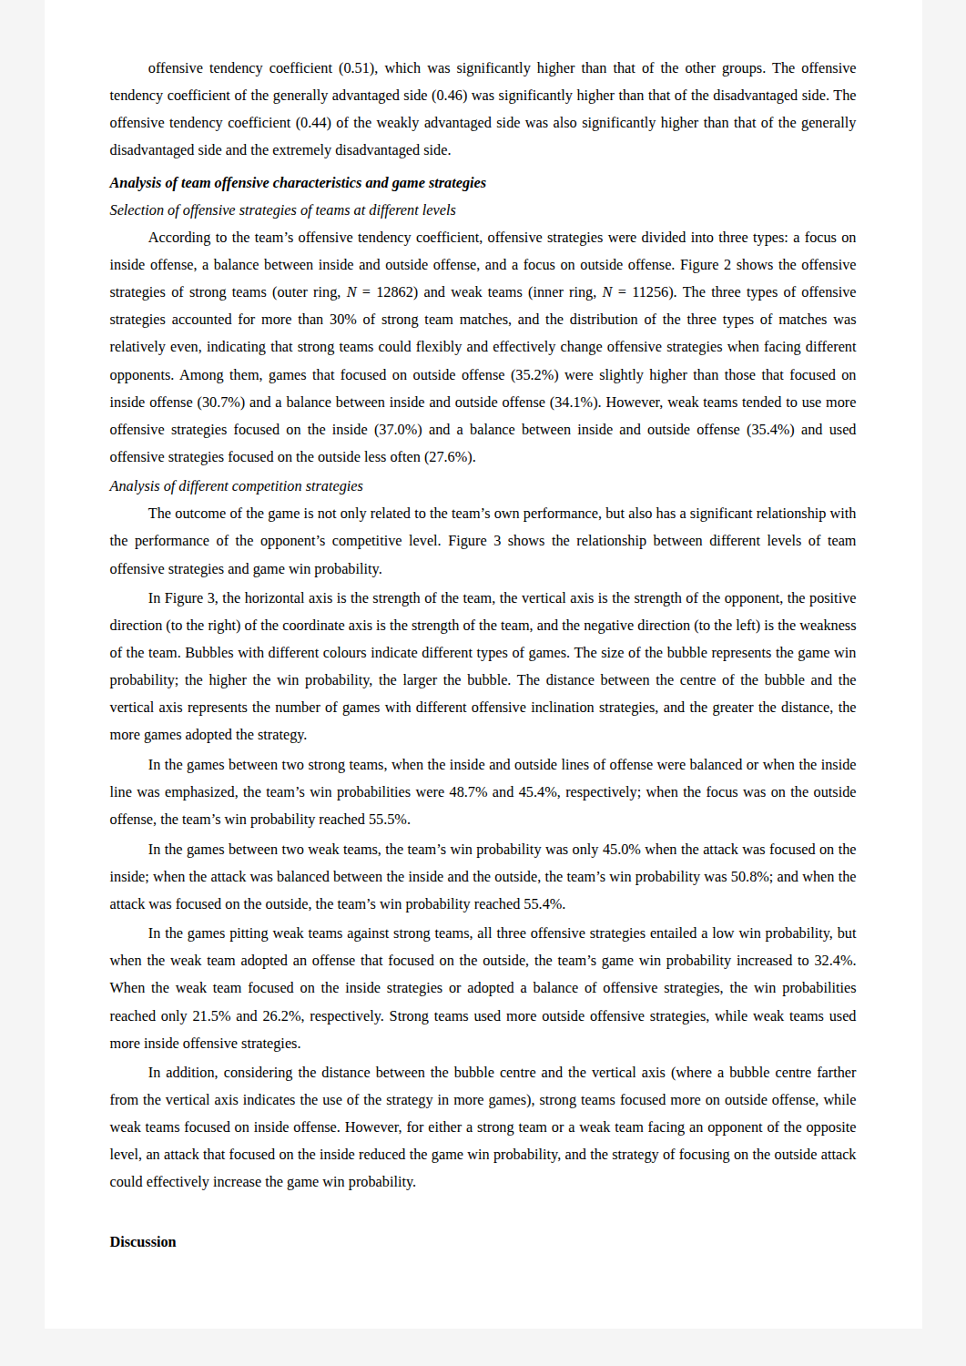offensive tendency coefficient (0.51), which was significantly higher than that of the other groups. The offensive tendency coefficient of the generally advantaged side (0.46) was significantly higher than that of the disadvantaged side. The offensive tendency coefficient (0.44) of the weakly advantaged side was also significantly higher than that of the generally disadvantaged side and the extremely disadvantaged side.
Analysis of team offensive characteristics and game strategies
Selection of offensive strategies of teams at different levels
According to the team’s offensive tendency coefficient, offensive strategies were divided into three types: a focus on inside offense, a balance between inside and outside offense, and a focus on outside offense. Figure 2 shows the offensive strategies of strong teams (outer ring, N = 12862) and weak teams (inner ring, N = 11256). The three types of offensive strategies accounted for more than 30% of strong team matches, and the distribution of the three types of matches was relatively even, indicating that strong teams could flexibly and effectively change offensive strategies when facing different opponents. Among them, games that focused on outside offense (35.2%) were slightly higher than those that focused on inside offense (30.7%) and a balance between inside and outside offense (34.1%). However, weak teams tended to use more offensive strategies focused on the inside (37.0%) and a balance between inside and outside offense (35.4%) and used offensive strategies focused on the outside less often (27.6%).
Analysis of different competition strategies
The outcome of the game is not only related to the team’s own performance, but also has a significant relationship with the performance of the opponent’s competitive level. Figure 3 shows the relationship between different levels of team offensive strategies and game win probability.
In Figure 3, the horizontal axis is the strength of the team, the vertical axis is the strength of the opponent, the positive direction (to the right) of the coordinate axis is the strength of the team, and the negative direction (to the left) is the weakness of the team. Bubbles with different colours indicate different types of games. The size of the bubble represents the game win probability; the higher the win probability, the larger the bubble. The distance between the centre of the bubble and the vertical axis represents the number of games with different offensive inclination strategies, and the greater the distance, the more games adopted the strategy.
In the games between two strong teams, when the inside and outside lines of offense were balanced or when the inside line was emphasized, the team’s win probabilities were 48.7% and 45.4%, respectively; when the focus was on the outside offense, the team’s win probability reached 55.5%.
In the games between two weak teams, the team’s win probability was only 45.0% when the attack was focused on the inside; when the attack was balanced between the inside and the outside, the team’s win probability was 50.8%; and when the attack was focused on the outside, the team’s win probability reached 55.4%.
In the games pitting weak teams against strong teams, all three offensive strategies entailed a low win probability, but when the weak team adopted an offense that focused on the outside, the team’s game win probability increased to 32.4%. When the weak team focused on the inside strategies or adopted a balance of offensive strategies, the win probabilities reached only 21.5% and 26.2%, respectively. Strong teams used more outside offensive strategies, while weak teams used more inside offensive strategies.
In addition, considering the distance between the bubble centre and the vertical axis (where a bubble centre farther from the vertical axis indicates the use of the strategy in more games), strong teams focused more on outside offense, while weak teams focused on inside offense. However, for either a strong team or a weak team facing an opponent of the opposite level, an attack that focused on the inside reduced the game win probability, and the strategy of focusing on the outside attack could effectively increase the game win probability.
Discussion